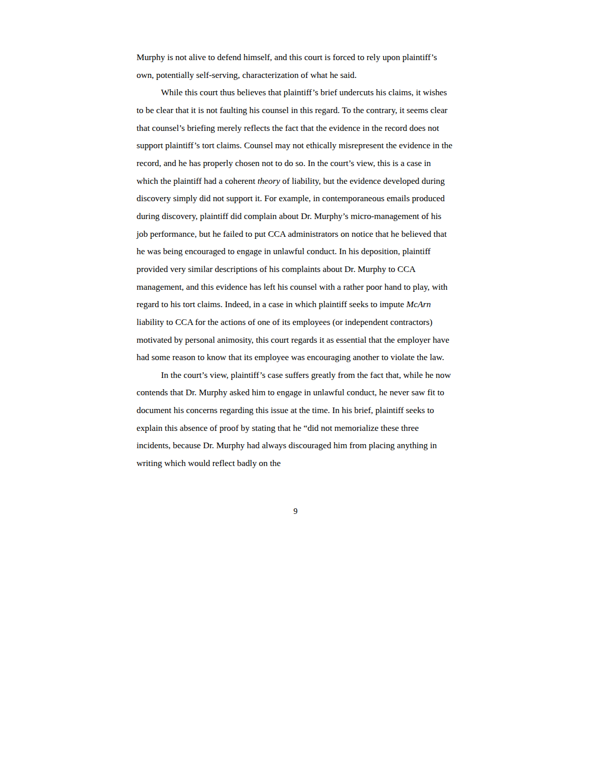Murphy is not alive to defend himself, and this court is forced to rely upon plaintiff’s own, potentially self-serving, characterization of what he said.
While this court thus believes that plaintiff’s brief undercuts his claims, it wishes to be clear that it is not faulting his counsel in this regard. To the contrary, it seems clear that counsel’s briefing merely reflects the fact that the evidence in the record does not support plaintiff’s tort claims. Counsel may not ethically misrepresent the evidence in the record, and he has properly chosen not to do so. In the court’s view, this is a case in which the plaintiff had a coherent theory of liability, but the evidence developed during discovery simply did not support it. For example, in contemporaneous emails produced during discovery, plaintiff did complain about Dr. Murphy’s micro-management of his job performance, but he failed to put CCA administrators on notice that he believed that he was being encouraged to engage in unlawful conduct. In his deposition, plaintiff provided very similar descriptions of his complaints about Dr. Murphy to CCA management, and this evidence has left his counsel with a rather poor hand to play, with regard to his tort claims. Indeed, in a case in which plaintiff seeks to impute McArn liability to CCA for the actions of one of its employees (or independent contractors) motivated by personal animosity, this court regards it as essential that the employer have had some reason to know that its employee was encouraging another to violate the law.
In the court’s view, plaintiff’s case suffers greatly from the fact that, while he now contends that Dr. Murphy asked him to engage in unlawful conduct, he never saw fit to document his concerns regarding this issue at the time. In his brief, plaintiff seeks to explain this absence of proof by stating that he “did not memorialize these three incidents, because Dr. Murphy had always discouraged him from placing anything in writing which would reflect badly on the
9